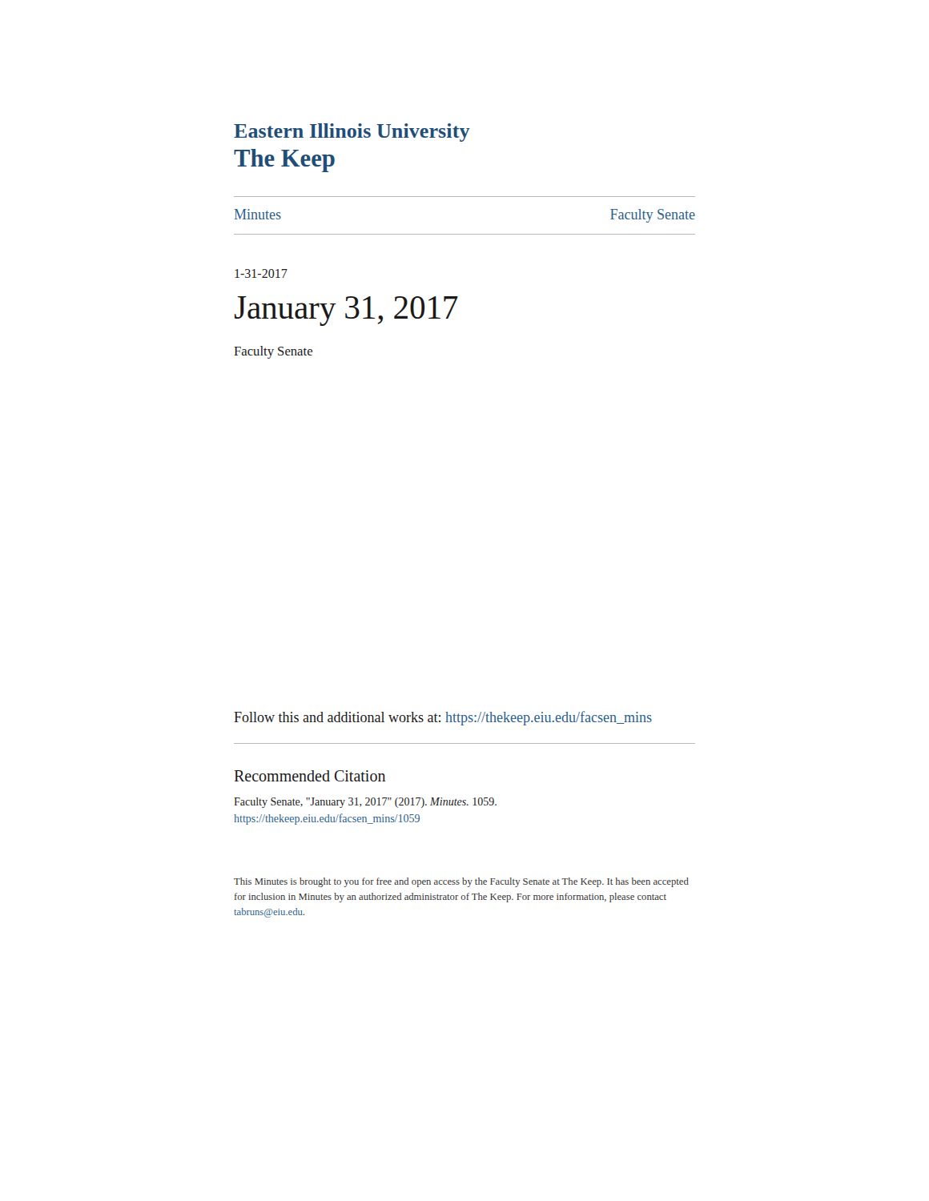Eastern Illinois University
The Keep
Minutes
Faculty Senate
1-31-2017
January 31, 2017
Faculty Senate
Follow this and additional works at: https://thekeep.eiu.edu/facsen_mins
Recommended Citation
Faculty Senate, "January 31, 2017" (2017). Minutes. 1059.
https://thekeep.eiu.edu/facsen_mins/1059
This Minutes is brought to you for free and open access by the Faculty Senate at The Keep. It has been accepted for inclusion in Minutes by an authorized administrator of The Keep. For more information, please contact tabruns@eiu.edu.